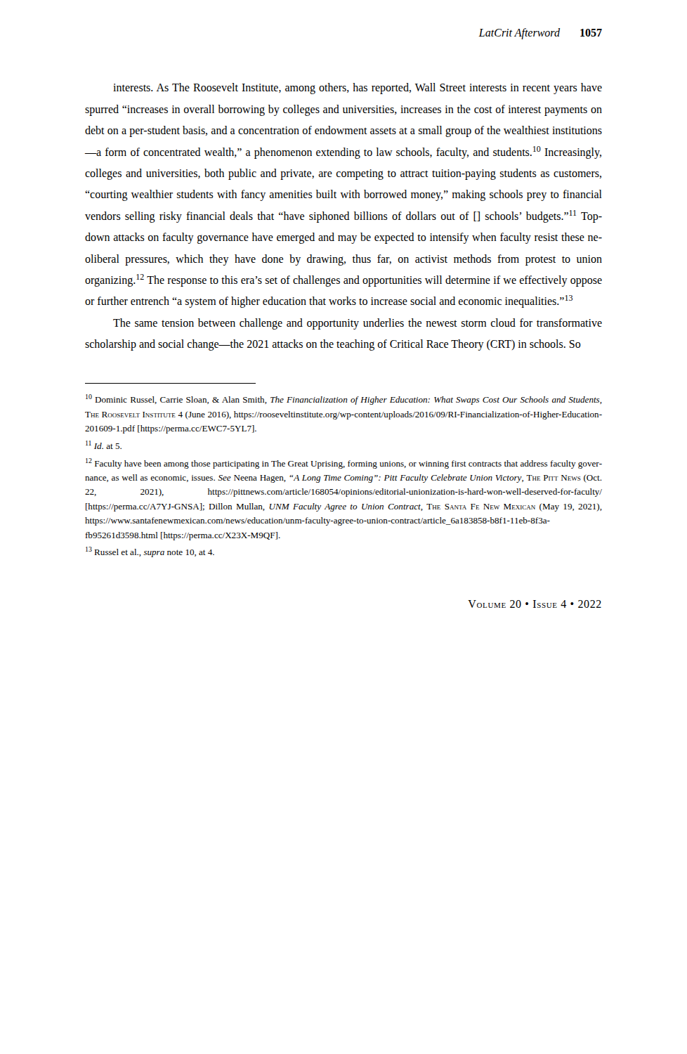LatCrit Afterword 1057
interests. As The Roosevelt Institute, among others, has reported, Wall Street interests in recent years have spurred “increases in overall borrowing by colleges and universities, increases in the cost of interest payments on debt on a per-student basis, and a concentration of endowment assets at a small group of the wealthiest institutions—a form of concentrated wealth,” a phenomenon extending to law schools, faculty, and students.10 Increasingly, colleges and universities, both public and private, are competing to attract tuition-paying students as customers, “courting wealthier students with fancy amenities built with borrowed money,” making schools prey to financial vendors selling risky financial deals that “have siphoned billions of dollars out of [] schools’ budgets.”11 Top-down attacks on faculty governance have emerged and may be expected to intensify when faculty resist these neoliberal pressures, which they have done by drawing, thus far, on activist methods from protest to union organizing.12 The response to this era’s set of challenges and opportunities will determine if we effectively oppose or further entrench “a system of higher education that works to increase social and economic inequalities.”13
The same tension between challenge and opportunity underlies the newest storm cloud for transformative scholarship and social change—the 2021 attacks on the teaching of Critical Race Theory (CRT) in schools. So
10 Dominic Russel, Carrie Sloan, & Alan Smith, The Financialization of Higher Education: What Swaps Cost Our Schools and Students, The Roosevelt Institute 4 (June 2016), https://rooseveltinstitute.org/wp-content/uploads/2016/09/RI-Financialization-of-Higher-Education-201609-1.pdf [https://perma.cc/EWC7-5YL7].
11 Id. at 5.
12 Faculty have been among those participating in The Great Uprising, forming unions, or winning first contracts that address faculty governance, as well as economic, issues. See Neena Hagen, “A Long Time Coming”: Pitt Faculty Celebrate Union Victory, The Pitt News (Oct. 22, 2021), https://pittnews.com/article/168054/opinions/editorial-unionization-is-hard-won-well-deserved-for-faculty/ [https://perma.cc/A7YJ-GNSA]; Dillon Mullan, UNM Faculty Agree to Union Contract, The Santa Fe New Mexican (May 19, 2021), https://www.santafenewmexican.com/news/education/unm-faculty-agree-to-union-contract/article_6a183858-b8f1-11eb-8f3a-fb95261d3598.html [https://perma.cc/X23X-M9QF].
13 Russel et al., supra note 10, at 4.
Volume 20 • Issue 4 • 2022